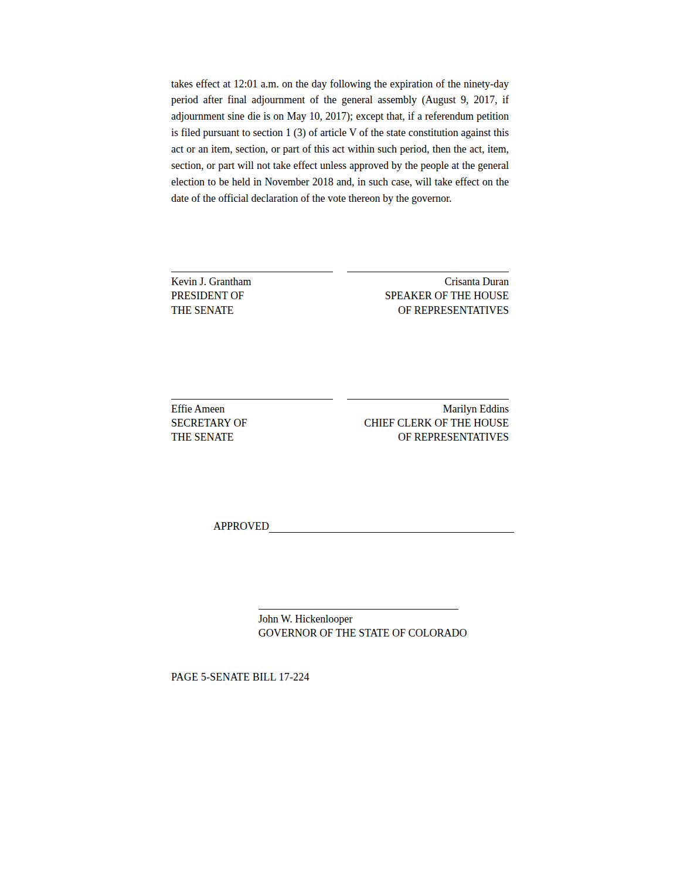takes effect at 12:01 a.m. on the day following the expiration of the ninety-day period after final adjournment of the general assembly (August 9, 2017, if adjournment sine die is on May 10, 2017); except that, if a referendum petition is filed pursuant to section 1 (3) of article V of the state constitution against this act or an item, section, or part of this act within such period, then the act, item, section, or part will not take effect unless approved by the people at the general election to be held in November 2018 and, in such case, will take effect on the date of the official declaration of the vote thereon by the governor.
| Kevin J. Grantham PRESIDENT OF THE SENATE | | Crisanta Duran SPEAKER OF THE HOUSE OF REPRESENTATIVES |
| Effie Ameen SECRETARY OF THE SENATE | | Marilyn Eddins CHIEF CLERK OF THE HOUSE OF REPRESENTATIVES |
APPROVED
John W. Hickenlooper GOVERNOR OF THE STATE OF COLORADO
PAGE 5-SENATE BILL 17-224